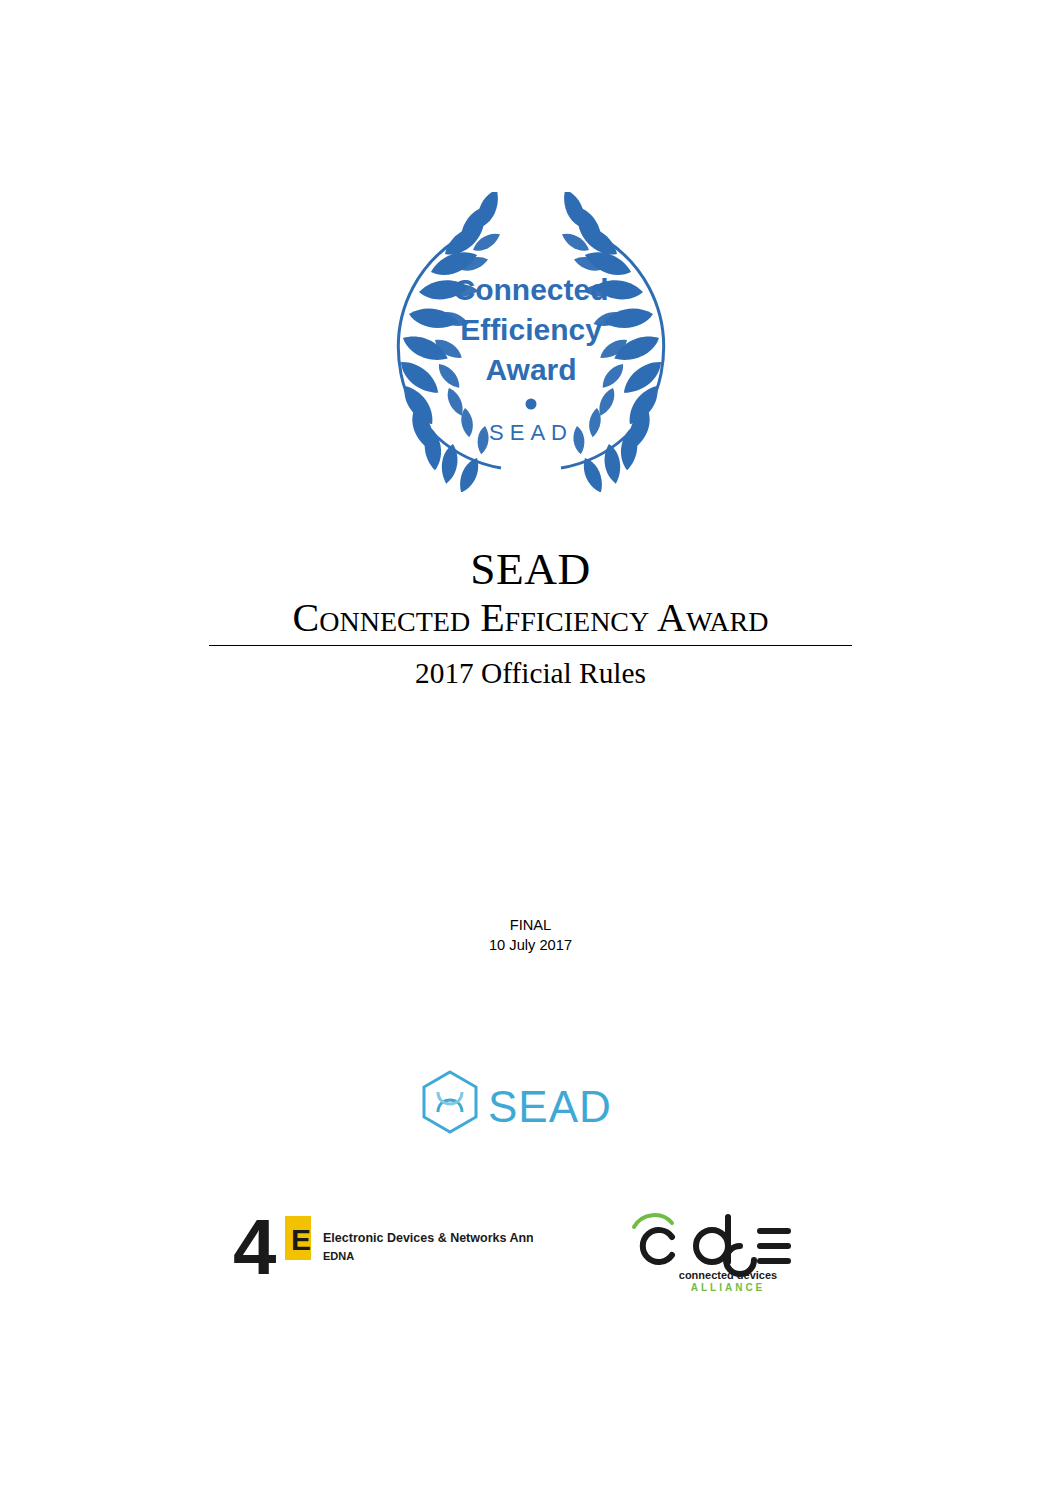Connected Efficiency Award SEAD
SEAD
Connected Efficiency Award
2017 Official Rules
FINAL
10 July 2017
SEAD
4 E Electronic Devices & Networks Annex EDNA connected devices ALLIANCE